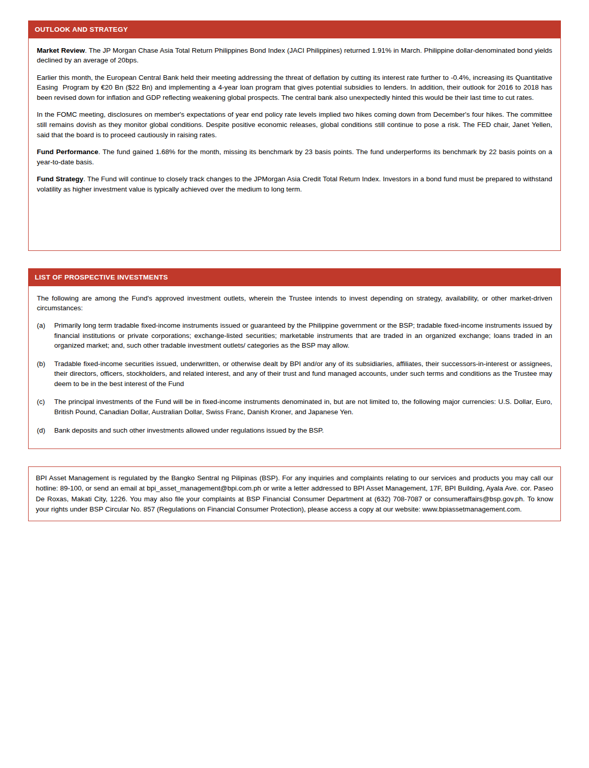OUTLOOK AND STRATEGY
Market Review. The JP Morgan Chase Asia Total Return Philippines Bond Index (JACI Philippines) returned 1.91% in March. Philippine dollar-denominated bond yields declined by an average of 20bps.
Earlier this month, the European Central Bank held their meeting addressing the threat of deflation by cutting its interest rate further to -0.4%, increasing its Quantitative Easing Program by €20 Bn ($22 Bn) and implementing a 4-year loan program that gives potential subsidies to lenders. In addition, their outlook for 2016 to 2018 has been revised down for inflation and GDP reflecting weakening global prospects. The central bank also unexpectedly hinted this would be their last time to cut rates.
In the FOMC meeting, disclosures on member's expectations of year end policy rate levels implied two hikes coming down from December's four hikes. The committee still remains dovish as they monitor global conditions. Despite positive economic releases, global conditions still continue to pose a risk. The FED chair, Janet Yellen, said that the board is to proceed cautiously in raising rates.
Fund Performance. The fund gained 1.68% for the month, missing its benchmark by 23 basis points. The fund underperforms its benchmark by 22 basis points on a year-to-date basis.
Fund Strategy. The Fund will continue to closely track changes to the JPMorgan Asia Credit Total Return Index. Investors in a bond fund must be prepared to withstand volatility as higher investment value is typically achieved over the medium to long term.
LIST OF PROSPECTIVE INVESTMENTS
The following are among the Fund's approved investment outlets, wherein the Trustee intends to invest depending on strategy, availability, or other market-driven circumstances:
Primarily long term tradable fixed-income instruments issued or guaranteed by the Philippine government or the BSP; tradable fixed-income instruments issued by financial institutions or private corporations; exchange-listed securities; marketable instruments that are traded in an organized exchange; loans traded in an organized market; and, such other tradable investment outlets/ categories as the BSP may allow.
Tradable fixed-income securities issued, underwritten, or otherwise dealt by BPI and/or any of its subsidiaries, affiliates, their successors-in-interest or assignees, their directors, officers, stockholders, and related interest, and any of their trust and fund managed accounts, under such terms and conditions as the Trustee may deem to be in the best interest of the Fund
The principal investments of the Fund will be in fixed-income instruments denominated in, but are not limited to, the following major currencies: U.S. Dollar, Euro, British Pound, Canadian Dollar, Australian Dollar, Swiss Franc, Danish Kroner, and Japanese Yen.
Bank deposits and such other investments allowed under regulations issued by the BSP.
BPI Asset Management is regulated by the Bangko Sentral ng Pilipinas (BSP). For any inquiries and complaints relating to our services and products you may call our hotline: 89-100, or send an email at bpi_asset_management@bpi.com.ph or write a letter addressed to BPI Asset Management, 17F, BPI Building, Ayala Ave. cor. Paseo De Roxas, Makati City, 1226. You may also file your complaints at BSP Financial Consumer Department at (632) 708-7087 or consumeraffairs@bsp.gov.ph. To know your rights under BSP Circular No. 857 (Regulations on Financial Consumer Protection), please access a copy at our website: www.bpiassetmanagement.com.